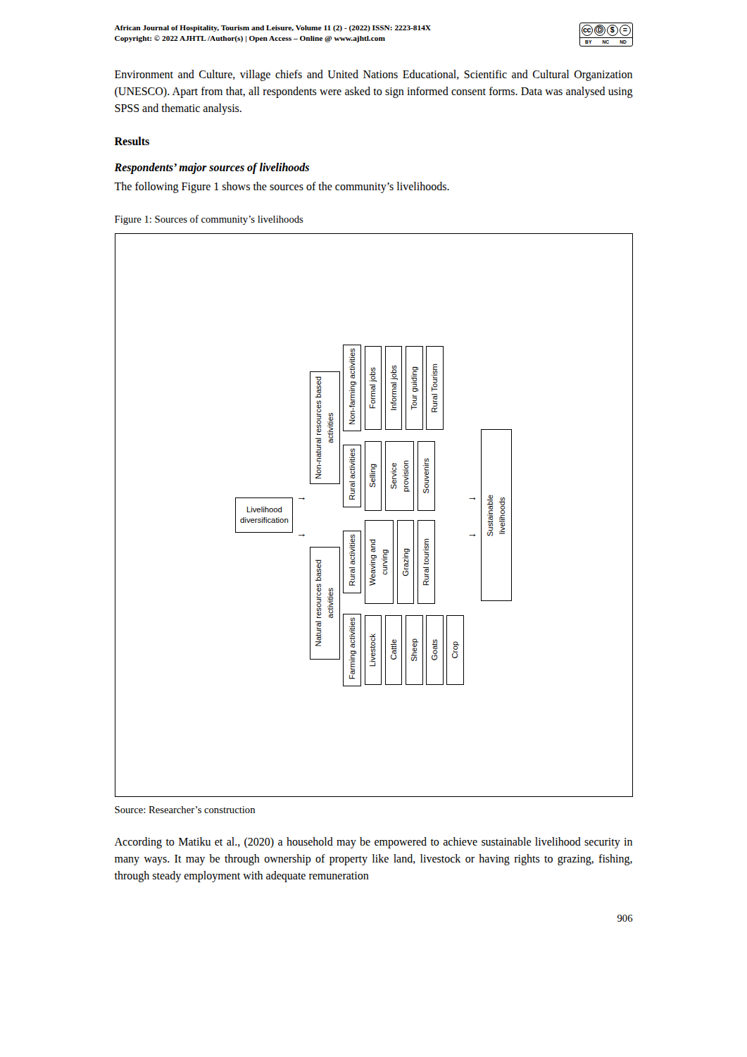African Journal of Hospitality, Tourism and Leisure, Volume 11 (2) - (2022) ISSN: 2223-814X
Copyright: © 2022 AJHTL /Author(s) | Open Access – Online @ www.ajhtl.com
ccⒹ$=
BY
NC
ND
Environment and Culture, village chiefs and United Nations Educational, Scientific and Cultural Organization (UNESCO). Apart from that, all respondents were asked to sign informed consent forms. Data was analysed using SPSS and thematic analysis.
Results
Respondents’ major sources of livelihoods
The following Figure 1 shows the sources of the community’s livelihoods.
Figure 1: Sources of community’s livelihoods
Livelihood
diversification
→
→
Non-natural resources based
activities
Non-farming activities
Formal jobs
Informal jobs
Tour guiding
Rural Tourism
Rural activities
Selling
Service
provision
Souvenirs
Natural resources based
activities
Rural activities
Weaving and
curving
Grazing
Rural tourism
Farming activities
Livestock
Cattle
Sheep
Goats
Crop
→
→
Sustainable
livelihoods
Source: Researcher’s construction
According to Matiku et al., (2020) a household may be empowered to achieve sustainable livelihood security in many ways. It may be through ownership of property like land, livestock or having rights to grazing, fishing, through steady employment with adequate remuneration
906